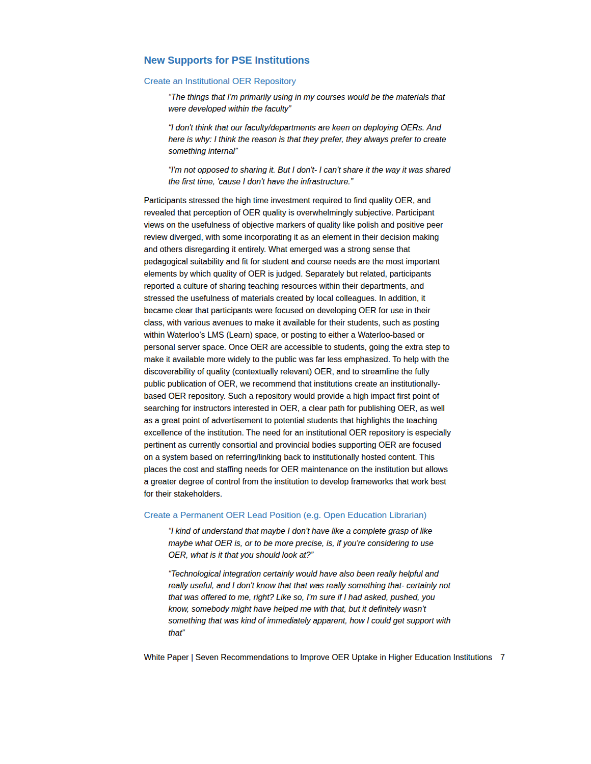New Supports for PSE Institutions
Create an Institutional OER Repository
“The things that I'm primarily using in my courses would be the materials that were developed within the faculty”
“I don't think that our faculty/departments are keen on deploying OERs. And here is why: I think the reason is that they prefer, they always prefer to create something internal”
“I'm not opposed to sharing it. But I don't- I can't share it the way it was shared the first time, 'cause I don't have the infrastructure.”
Participants stressed the high time investment required to find quality OER, and revealed that perception of OER quality is overwhelmingly subjective. Participant views on the usefulness of objective markers of quality like polish and positive peer review diverged, with some incorporating it as an element in their decision making and others disregarding it entirely. What emerged was a strong sense that pedagogical suitability and fit for student and course needs are the most important elements by which quality of OER is judged. Separately but related, participants reported a culture of sharing teaching resources within their departments, and stressed the usefulness of materials created by local colleagues. In addition, it became clear that participants were focused on developing OER for use in their class, with various avenues to make it available for their students, such as posting within Waterloo’s LMS (Learn) space, or posting to either a Waterloo-based or personal server space. Once OER are accessible to students, going the extra step to make it available more widely to the public was far less emphasized. To help with the discoverability of quality (contextually relevant) OER, and to streamline the fully public publication of OER, we recommend that institutions create an institutionally-based OER repository. Such a repository would provide a high impact first point of searching for instructors interested in OER, a clear path for publishing OER, as well as a great point of advertisement to potential students that highlights the teaching excellence of the institution. The need for an institutional OER repository is especially pertinent as currently consortial and provincial bodies supporting OER are focused on a system based on referring/linking back to institutionally hosted content. This places the cost and staffing needs for OER maintenance on the institution but allows a greater degree of control from the institution to develop frameworks that work best for their stakeholders.
Create a Permanent OER Lead Position (e.g. Open Education Librarian)
“I kind of understand that maybe I don't have like a complete grasp of like maybe what OER is, or to be more precise, is, if you're considering to use OER, what is it that you should look at?”
“Technological integration certainly would have also been really helpful and really useful, and I don't know that that was really something that- certainly not that was offered to me, right? Like so, I'm sure if I had asked, pushed, you know, somebody might have helped me with that, but it definitely wasn't something that was kind of immediately apparent, how I could get support with that”
White Paper | Seven Recommendations to Improve OER Uptake in Higher Education Institutions 7